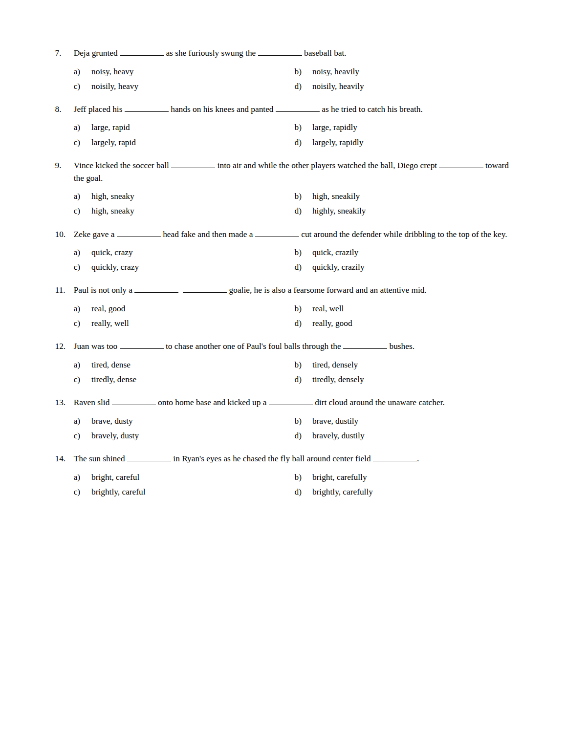Deja grunted as she furiously swung the baseball bat.
| a) noisy, heavy | b) noisy, heavily |
| c) noisily, heavy | d) noisily, heavily |
Jeff placed his hands on his knees and panted as he tried to catch his breath.
| a) large, rapid | b) large, rapidly |
| c) largely, rapid | d) largely, rapidly |
Vince kicked the soccer ball into air and while the other players watched the ball, Diego crept toward the goal.
| a) high, sneaky | b) high, sneakily |
| c) high, sneaky | d) highly, sneakily |
Zeke gave a head fake and then made a cut around the defender while dribbling to the top of the key.
| a) quick, crazy | b) quick, crazily |
| c) quickly, crazy | d) quickly, crazily |
Paul is not only a goalie, he is also a fearsome forward and an attentive mid.
| a) real, good | b) real, well |
| c) really, well | d) really, good |
Juan was too to chase another one of Paul's foul balls through the bushes.
| a) tired, dense | b) tired, densely |
| c) tiredly, dense | d) tiredly, densely |
Raven slid onto home base and kicked up a dirt cloud around the unaware catcher.
| a) brave, dusty | b) brave, dustily |
| c) bravely, dusty | d) bravely, dustily |
The sun shined in Ryan's eyes as he chased the fly ball around center field .
| a) bright, careful | b) bright, carefully |
| c) brightly, careful | d) brightly, carefully |